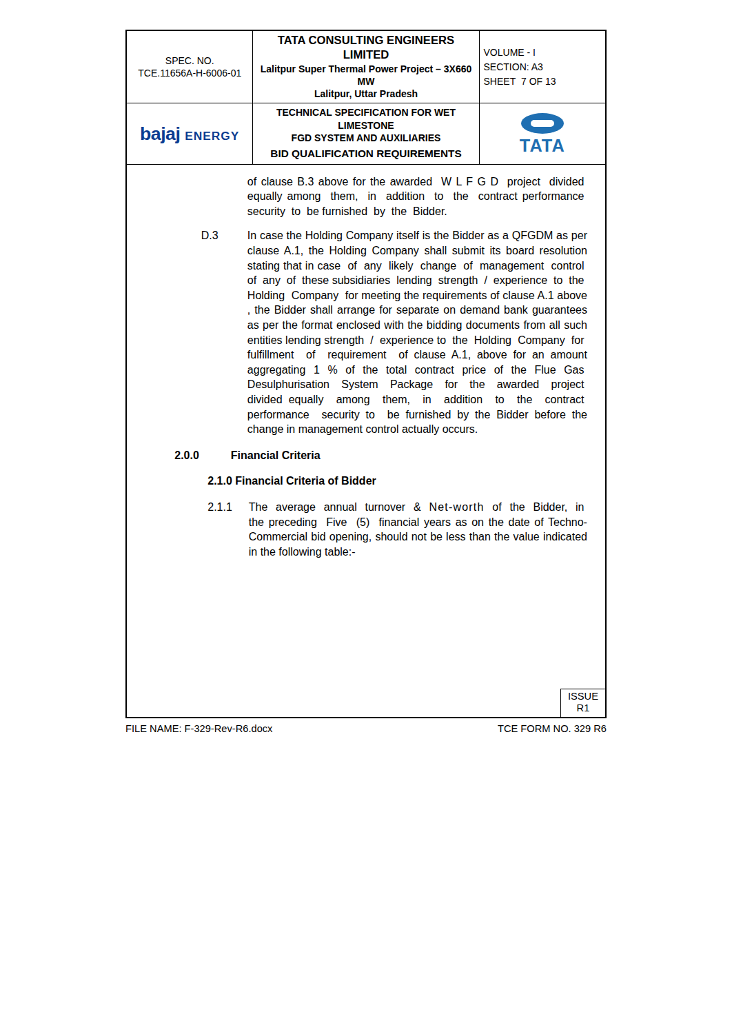| SPEC. NO. TCE.11656A-H-6006-01 | TATA CONSULTING ENGINEERS LIMITED Lalitpur Super Thermal Power Project – 3X660 MW Lalitpur, Uttar Pradesh | VOLUME - I SECTION: A3 SHEET 7 OF 13 |
| bajaj ENERGY | TECHNICAL SPECIFICATION FOR WET LIMESTONE FGD SYSTEM AND AUXILIARIES BID QUALIFICATION REQUIREMENTS | TATA |
of clause B.3 above for the awarded W L F G D project divided equally among them, in addition to the contract performance security to be furnished by the Bidder.
D.3
In case the Holding Company itself is the Bidder as a QFGDM as per clause A.1, the Holding Company shall submit its board resolution stating that in case of any likely change of management control of any of these subsidiaries lending strength / experience to the Holding Company for meeting the requirements of clause A.1 above , the Bidder shall arrange for separate on demand bank guarantees as per the format enclosed with the bidding documents from all such entities lending strength / experience to the Holding Company for fulfillment of requirement of clause A.1, above for an amount aggregating 1 % of the total contract price of the Flue Gas Desulphurisation System Package for the awarded project divided equally among them, in addition to the contract performance security to be furnished by the Bidder before the change in management control actually occurs.
2.0.0
Financial Criteria
2.1.0 Financial Criteria of Bidder
2.1.1
The average annual turnover & Net-worth of the Bidder, in the preceding Five (5) financial years as on the date of Techno-Commercial bid opening, should not be less than the value indicated in the following table:-
ISSUE
R1
FILE NAME: F-329-Rev-R6.docx
TCE FORM NO. 329 R6